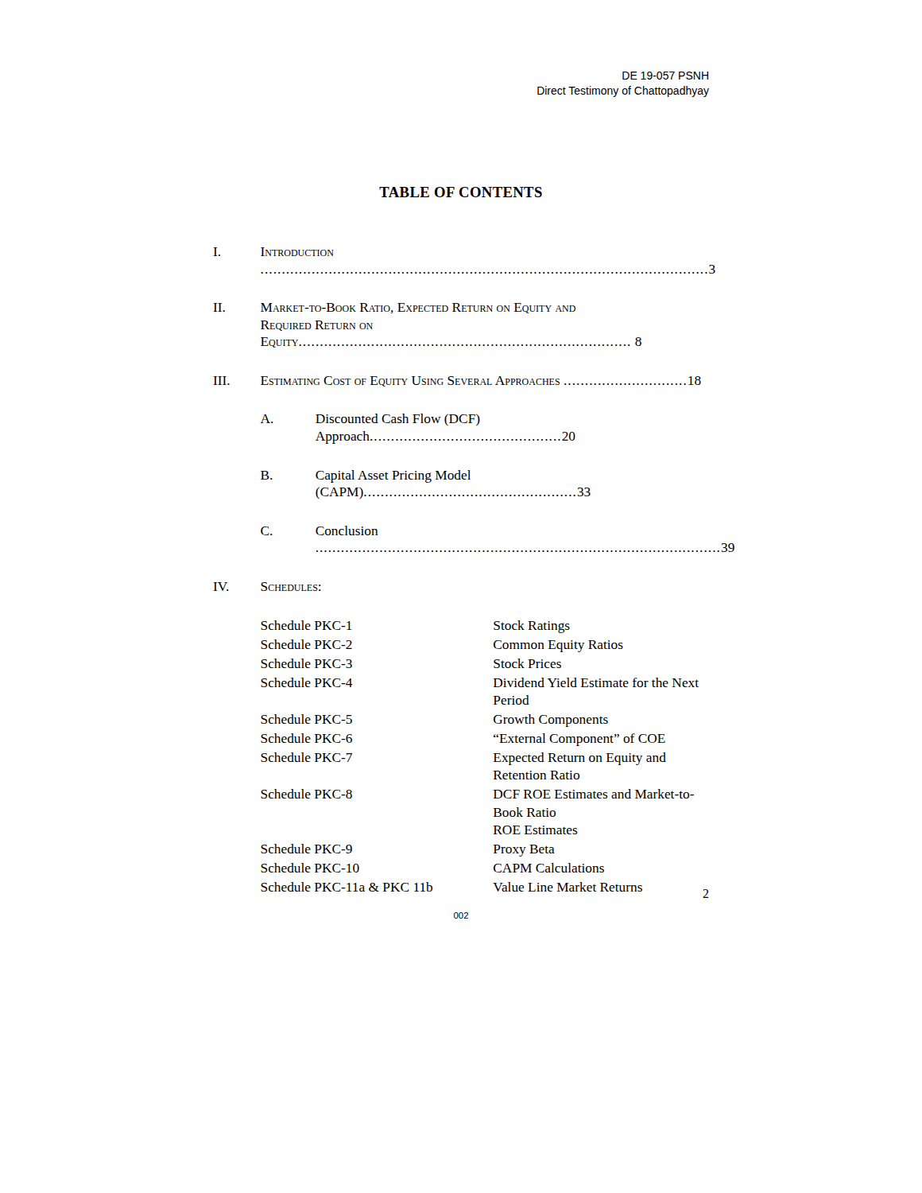DE 19-057 PSNH
Direct Testimony of Chattopadhyay
TABLE OF CONTENTS
I.
Introduction ......................................................................................................... 3
II.
Market-to-Book Ratio, Expected Return on Equity and
Required Return on Equity.............................................................................. 8
III.
Estimating Cost of Equity Using Several Approaches ............................. 18
A.
Discounted Cash Flow (DCF) Approach............................................. 20
B.
Capital Asset Pricing Model (CAPM).................................................. 33
C.
Conclusion ............................................................................................... 39
IV.
Schedules:
| Schedule PKC-1 | Stock Ratings |
| Schedule PKC-2 | Common Equity Ratios |
| Schedule PKC-3 | Stock Prices |
| Schedule PKC-4 | Dividend Yield Estimate for the Next Period |
| Schedule PKC-5 | Growth Components |
| Schedule PKC-6 | “External Component” of COE |
| Schedule PKC-7 | Expected Return on Equity and Retention Ratio |
| Schedule PKC-8 | DCF ROE Estimates and Market-to-Book Ratio ROE Estimates |
| Schedule PKC-9 | Proxy Beta |
| Schedule PKC-10 | CAPM Calculations |
| Schedule PKC-11a & PKC 11b | Value Line Market Returns |
2
002